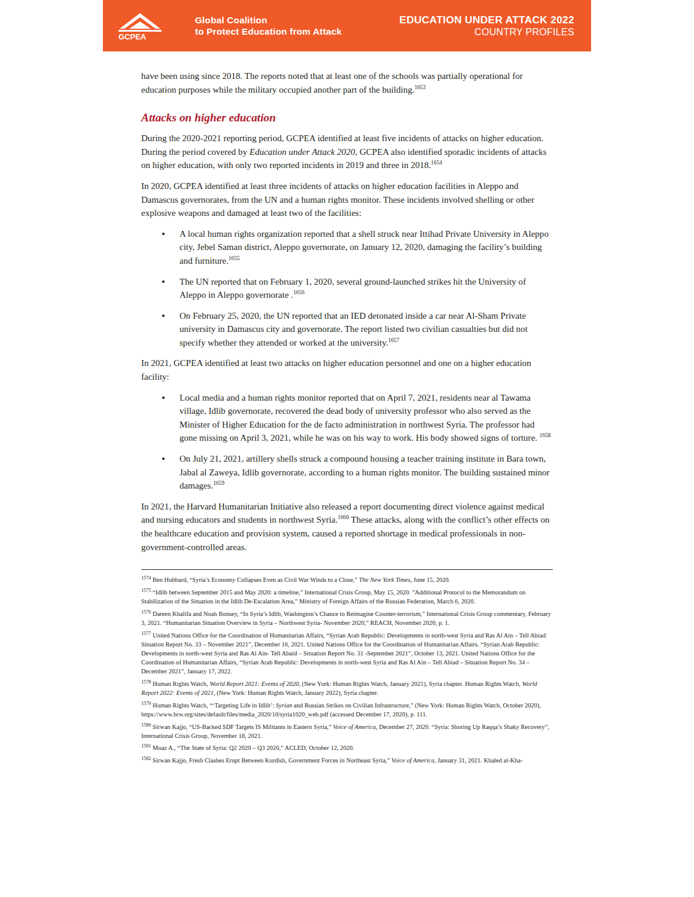GCPEA
Global Coalition
to Protect Education from Attack
EDUCATION UNDER ATTACK 2022
COUNTRY PROFILES
have been using since 2018. The reports noted that at least one of the schools was partially operational for education purposes while the military occupied another part of the building.1653
Attacks on higher education
During the 2020-2021 reporting period, GCPEA identified at least five incidents of attacks on higher education. During the period covered by Education under Attack 2020, GCPEA also identified sporadic incidents of attacks on higher education, with only two reported incidents in 2019 and three in 2018.1654
In 2020, GCPEA identified at least three incidents of attacks on higher education facilities in Aleppo and Damascus governorates, from the UN and a human rights monitor. These incidents involved shelling or other explosive weapons and damaged at least two of the facilities:
A local human rights organization reported that a shell struck near Ittihad Private University in Aleppo city, Jebel Saman district, Aleppo governorate, on January 12, 2020, damaging the facility’s building and furniture.1655
The UN reported that on February 1, 2020, several ground-launched strikes hit the University of Aleppo in Aleppo governorate .1656
On February 25, 2020, the UN reported that an IED detonated inside a car near Al-Sham Private university in Damascus city and governorate. The report listed two civilian casualties but did not specify whether they attended or worked at the university.1657
In 2021, GCPEA identified at least two attacks on higher education personnel and one on a higher education facility:
Local media and a human rights monitor reported that on April 7, 2021, residents near al Tawama village, Idlib governorate, recovered the dead body of university professor who also served as the Minister of Higher Education for the de facto administration in northwest Syria. The professor had gone missing on April 3, 2021, while he was on his way to work. His body showed signs of torture. 1658
On July 21, 2021, artillery shells struck a compound housing a teacher training institute in Bara town, Jabal al Zaweya, Idlib governorate, according to a human rights monitor. The building sustained minor damages.1659
In 2021, the Harvard Humanitarian Initiative also released a report documenting direct violence against medical and nursing educators and students in northwest Syria.1660 These attacks, along with the conflict’s other effects on the healthcare education and provision system, caused a reported shortage in medical professionals in non-government-controlled areas.
1574 Ben Hubbard, “Syria’s Economy Collapses Even as Civil War Winds to a Close,” The New York Times, June 15, 2020.
1575 “Idlib between September 2015 and May 2020: a timeline,” International Crisis Group, May 15, 2020. ”Additional Protocol to the Memorandum on Stabilization of the Situation in the Idlib De-Escalation Area,” Ministry of Foreign Affairs of the Russian Federation, March 6, 2020.
1576 Dareen Khalifa and Noah Bonsey, “In Syria’s Idlib, Washington’s Chance to Reimagine Counter-terrorism,” International Crisis Group commentary, February 3, 2021. “Humanitarian Situation Overview in Syria – Northwest Syria- November 2020,” REACH, November 2020, p. 1.
1577 United Nations Office for the Coordination of Humanitarian Affairs, “Syrian Arab Republic: Developments in north-west Syria and Ras Al Ain – Tell Abiad: Situation Report No. 33 – November 2021”, December 16, 2021. United Nations Office for the Coordination of Humanitarian Affairs. “Syrian Arab Republic: Developments in north-west Syria and Ras Al Ain- Tell Abaid – Situation Report No. 31 -September 2021”, October 13, 2021. United Nations Office for the Coordination of Humanitarian Affairs, “Syrian Arab Republic: Developments in north-west Syria and Ras Al Ain – Tell Abiad – Situation Report No. 34 – December 2021”, January 17, 2022.
1578 Human Rights Watch, World Report 2021: Events of 2020, (New York: Human Rights Watch, January 2021), Syria chapter. Human Rights Watch, World Report 2022: Events of 2021, (New York: Human Rights Watch, January 2022), Syria chapter.
1579 Human Rights Watch, “‘Targeting Life in Idlib’: Syrian and Russian Strikes on Civilian Infrastructure,” (New York: Human Rights Watch, October 2020), https://www.hrw.org/sites/default/files/media_2020/10/syria1020_web.pdf (accessed December 17, 2020), p. 111.
1580 Sirwan Kajjo, “US-Backed SDF Targets IS Militants in Eastern Syria,” Voice of America, December 27, 2020. “Syria: Shoring Up Raqqa’s Shaky Recovery”, International Crisis Group, November 18, 2021.
1581 Muaz A., “The State of Syria: Q2 2020 – Q3 2020,” ACLED, October 12, 2020.
1582 Sirwan Kajjo, Fresh Clashes Erupt Between Kurdish, Government Forces in Northeast Syria,” Voice of America, January 31, 2021. Khaled al-Kha-